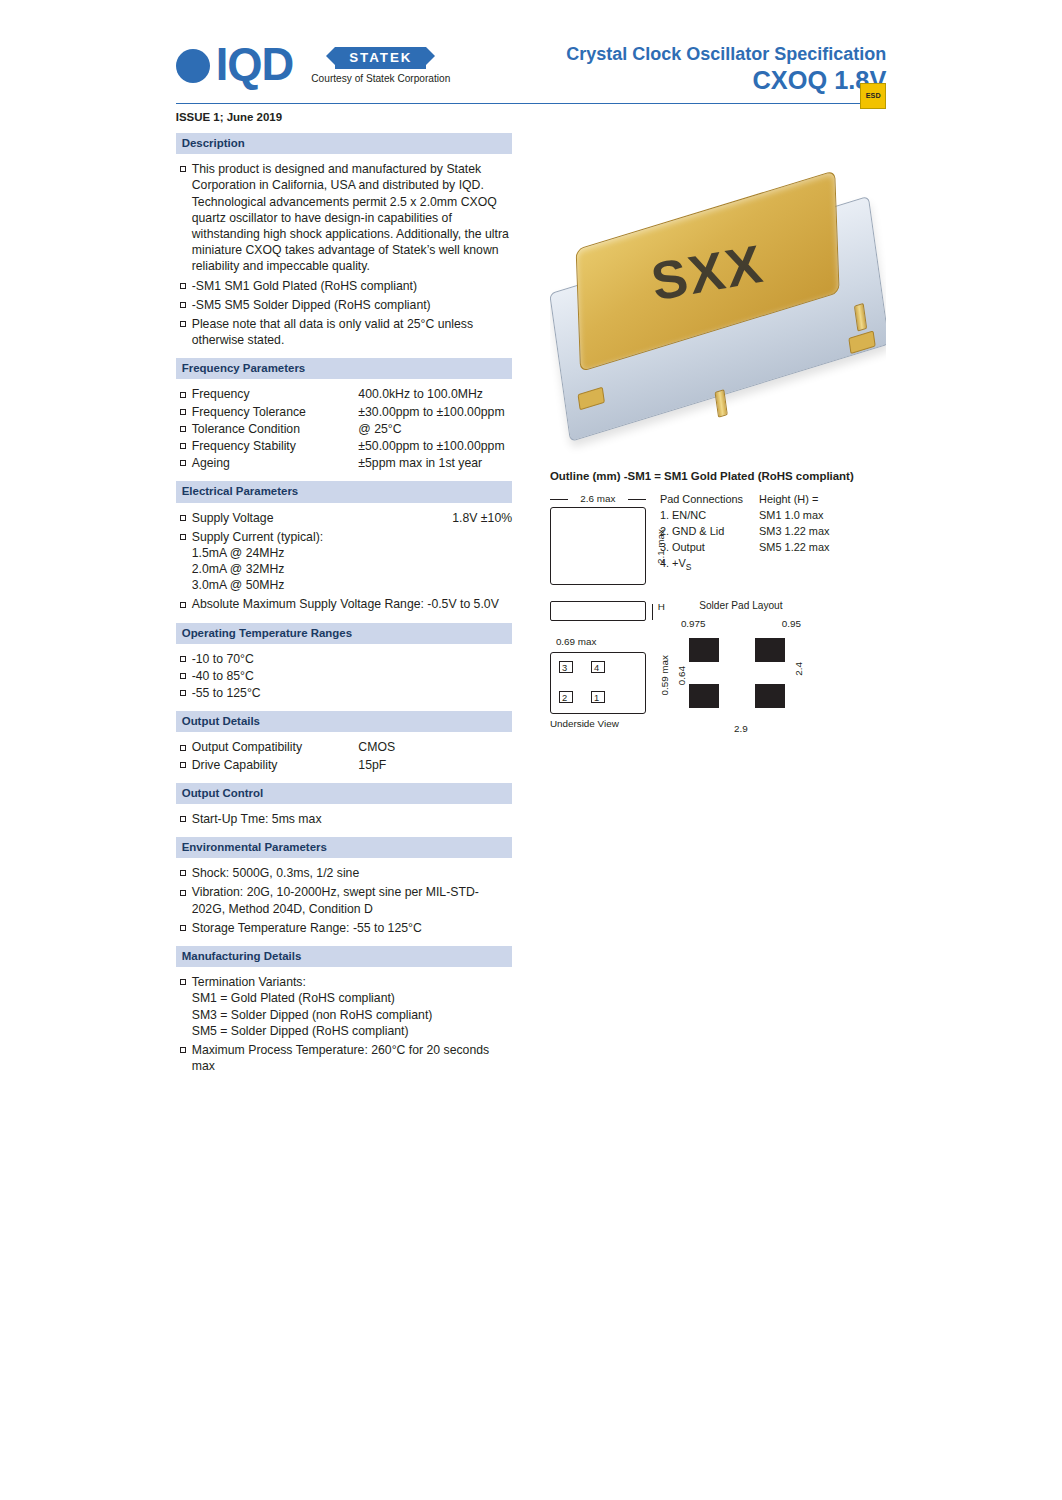IQD
STATEK
Courtesy of Statek Corporation
Crystal Clock Oscillator Specification
CXOQ 1.8V
ISSUE 1; June 2019
ESD
Description
This product is designed and manufactured by Statek Corporation in California, USA and distributed by IQD. Technological advancements permit 2.5 x 2.0mm CXOQ quartz oscillator to have design-in capabilities of withstanding high shock applications. Additionally, the ultra miniature CXOQ takes advantage of Statek’s well known reliability and impeccable quality.
-SM1 SM1 Gold Plated (RoHS compliant)
-SM5 SM5 Solder Dipped (RoHS compliant)
Please note that all data is only valid at 25°C unless otherwise stated.
Frequency Parameters
Frequency 400.0kHz to 100.0MHz
Frequency Tolerance±30.00ppm to ±100.00ppm
Tolerance Condition@ 25°C
Frequency Stability±50.00ppm to ±100.00ppm
Ageing±5ppm max in 1st year
Electrical Parameters
Supply Voltage 1.8V ±10%
Supply Current (typical):
1.5mA @ 24MHz
2.0mA @ 32MHz
3.0mA @ 50MHz
Absolute Maximum Supply Voltage Range: -0.5V to 5.0V
Operating Temperature Ranges
-10 to 70°C
-40 to 85°C
-55 to 125°C
Output Details
Output Compatibility CMOS
Drive Capability 15pF
Output Control
Start-Up Tme: 5ms max
Environmental Parameters
Shock: 5000G, 0.3ms, 1/2 sine
Vibration: 20G, 10-2000Hz, swept sine per MIL-STD-202G, Method 204D, Condition D
Storage Temperature Range: -55 to 125°C
Manufacturing Details
Termination Variants:
SM1 = Gold Plated (RoHS compliant)
SM3 = Solder Dipped (non RoHS compliant)
SM5 = Solder Dipped (RoHS compliant)
Maximum Process Temperature: 260°C for 20 seconds max
SXX
Outline (mm) -SM1 = SM1 Gold Plated (RoHS compliant)
2.6 max
2.1 max
H
0.69 max
3
4
2
1
0.59 max
Underside View
Pad Connections
1. EN/NC
2. GND & Lid
3. Output
4. +VS
Height (H) =
SM1 1.0 max
SM3 1.22 max
SM5 1.22 max
Solder Pad Layout
0.9750.95
0.64
2.4
2.9